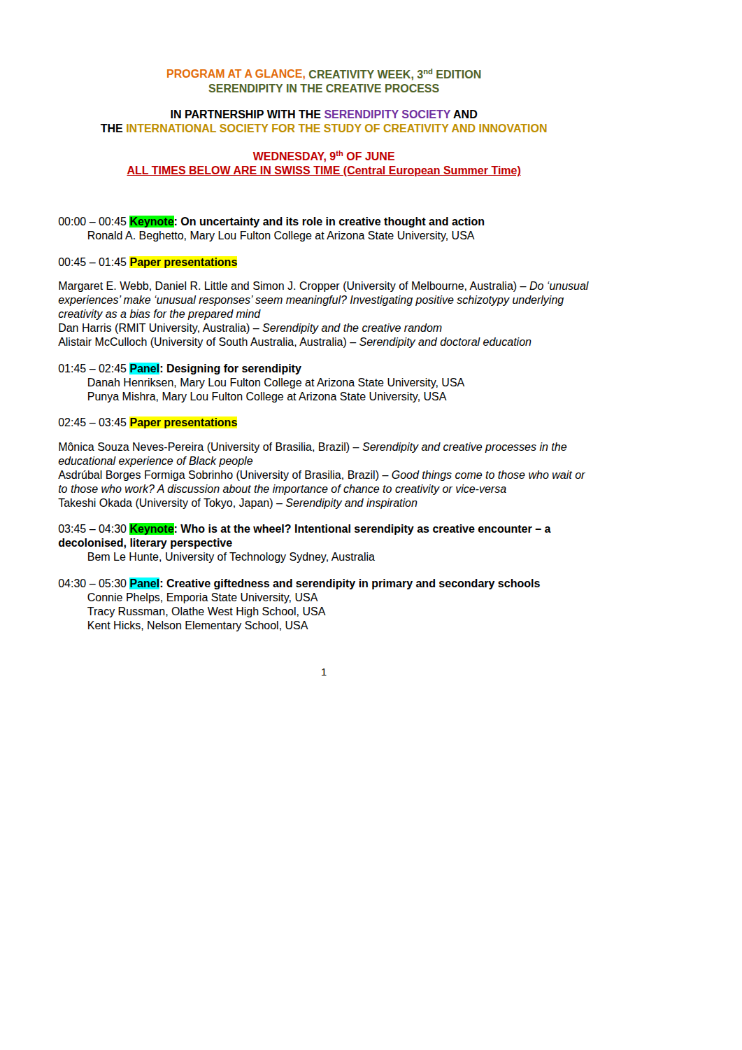PROGRAM AT A GLANCE, CREATIVITY WEEK, 3nd EDITION
SERENDIPITY IN THE CREATIVE PROCESS
IN PARTNERSHIP WITH THE SERENDIPITY SOCIETY AND
THE INTERNATIONAL SOCIETY FOR THE STUDY OF CREATIVITY AND INNOVATION
WEDNESDAY, 9th OF JUNE
ALL TIMES BELOW ARE IN SWISS TIME (Central European Summer Time)
00:00 – 00:45 Keynote: On uncertainty and its role in creative thought and action
Ronald A. Beghetto, Mary Lou Fulton College at Arizona State University, USA
00:45 – 01:45 Paper presentations
Margaret E. Webb, Daniel R. Little and Simon J. Cropper (University of Melbourne, Australia) – Do ‘unusual experiences’ make ‘unusual responses’ seem meaningful? Investigating positive schizotypy underlying creativity as a bias for the prepared mind
Dan Harris (RMIT University, Australia) – Serendipity and the creative random
Alistair McCulloch (University of South Australia, Australia) – Serendipity and doctoral education
01:45 – 02:45 Panel: Designing for serendipity
Danah Henriksen, Mary Lou Fulton College at Arizona State University, USA
Punya Mishra, Mary Lou Fulton College at Arizona State University, USA
02:45 – 03:45 Paper presentations
Mônica Souza Neves-Pereira (University of Brasilia, Brazil) – Serendipity and creative processes in the educational experience of Black people
Asdrúbal Borges Formiga Sobrinho (University of Brasilia, Brazil) – Good things come to those who wait or to those who work? A discussion about the importance of chance to creativity or vice-versa
Takeshi Okada (University of Tokyo, Japan) – Serendipity and inspiration
03:45 – 04:30 Keynote: Who is at the wheel? Intentional serendipity as creative encounter – a decolonised, literary perspective
Bem Le Hunte, University of Technology Sydney, Australia
04:30 – 05:30 Panel: Creative giftedness and serendipity in primary and secondary schools
Connie Phelps, Emporia State University, USA
Tracy Russman, Olathe West High School, USA
Kent Hicks, Nelson Elementary School, USA
1